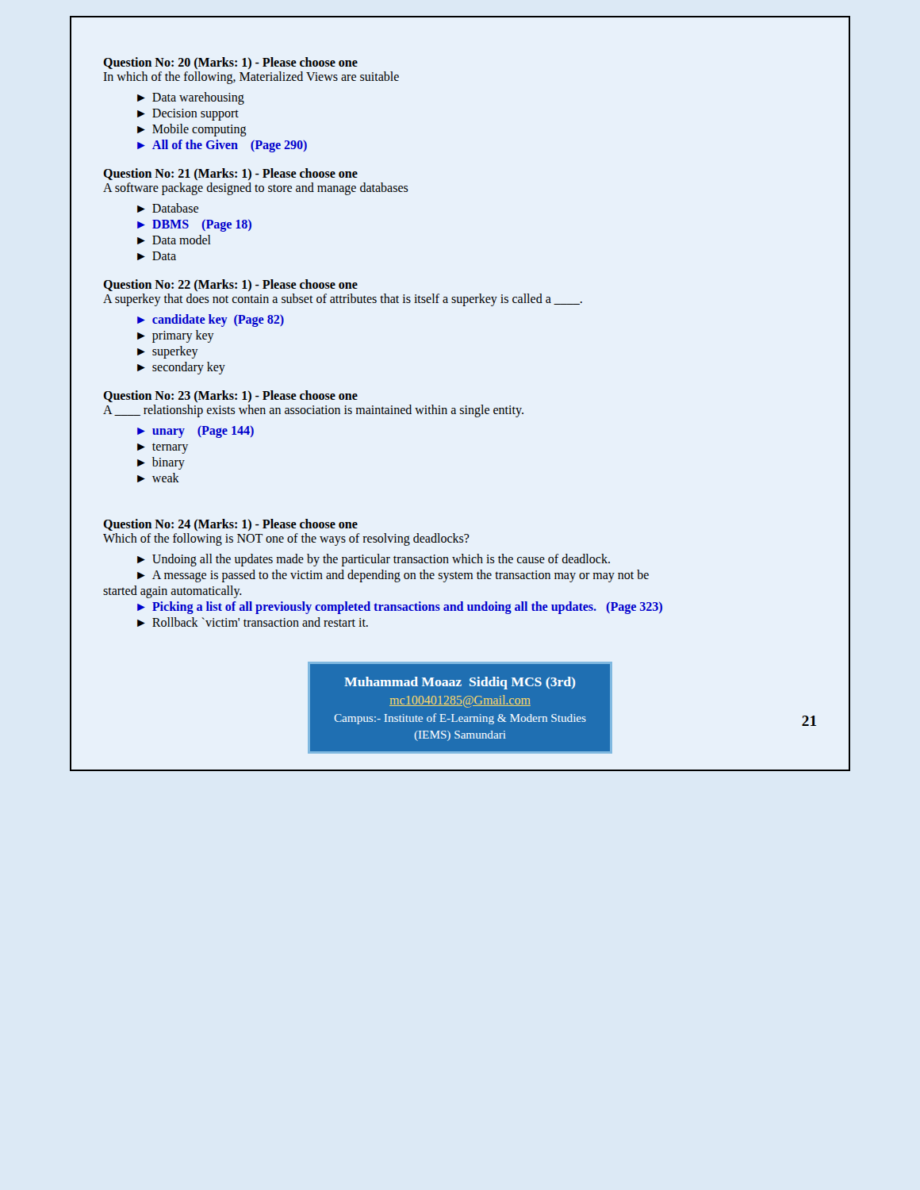Question No: 20 (Marks: 1) - Please choose one
In which of the following, Materialized Views are suitable
►Data warehousing
►Decision support
►Mobile computing
►All of the Given (Page 290)
Question No: 21 (Marks: 1) - Please choose one
A software package designed to store and manage databases
►Database
►DBMS (Page 18)
►Data model
►Data
Question No: 22 (Marks: 1) - Please choose one
A superkey that does not contain a subset of attributes that is itself a superkey is called a ____.
►candidate key (Page 82)
►primary key
►superkey
►secondary key
Question No: 23 (Marks: 1) - Please choose one
A ____ relationship exists when an association is maintained within a single entity.
►unary (Page 144)
►ternary
►binary
►weak
Question No: 24 (Marks: 1) - Please choose one
Which of the following is NOT one of the ways of resolving deadlocks?
►Undoing all the updates made by the particular transaction which is the cause of deadlock.
►A message is passed to the victim and depending on the system the transaction may or may not be
started again automatically.
►Picking a list of all previously completed transactions and undoing all the updates. (Page 323)
►Rollback `victim' transaction and restart it.
Muhammad Moaaz Siddiq MCS (3rd)
mc100401285@Gmail.com
Campus:- Institute of E-Learning & Modern Studies
(IEMS) Samundari
21